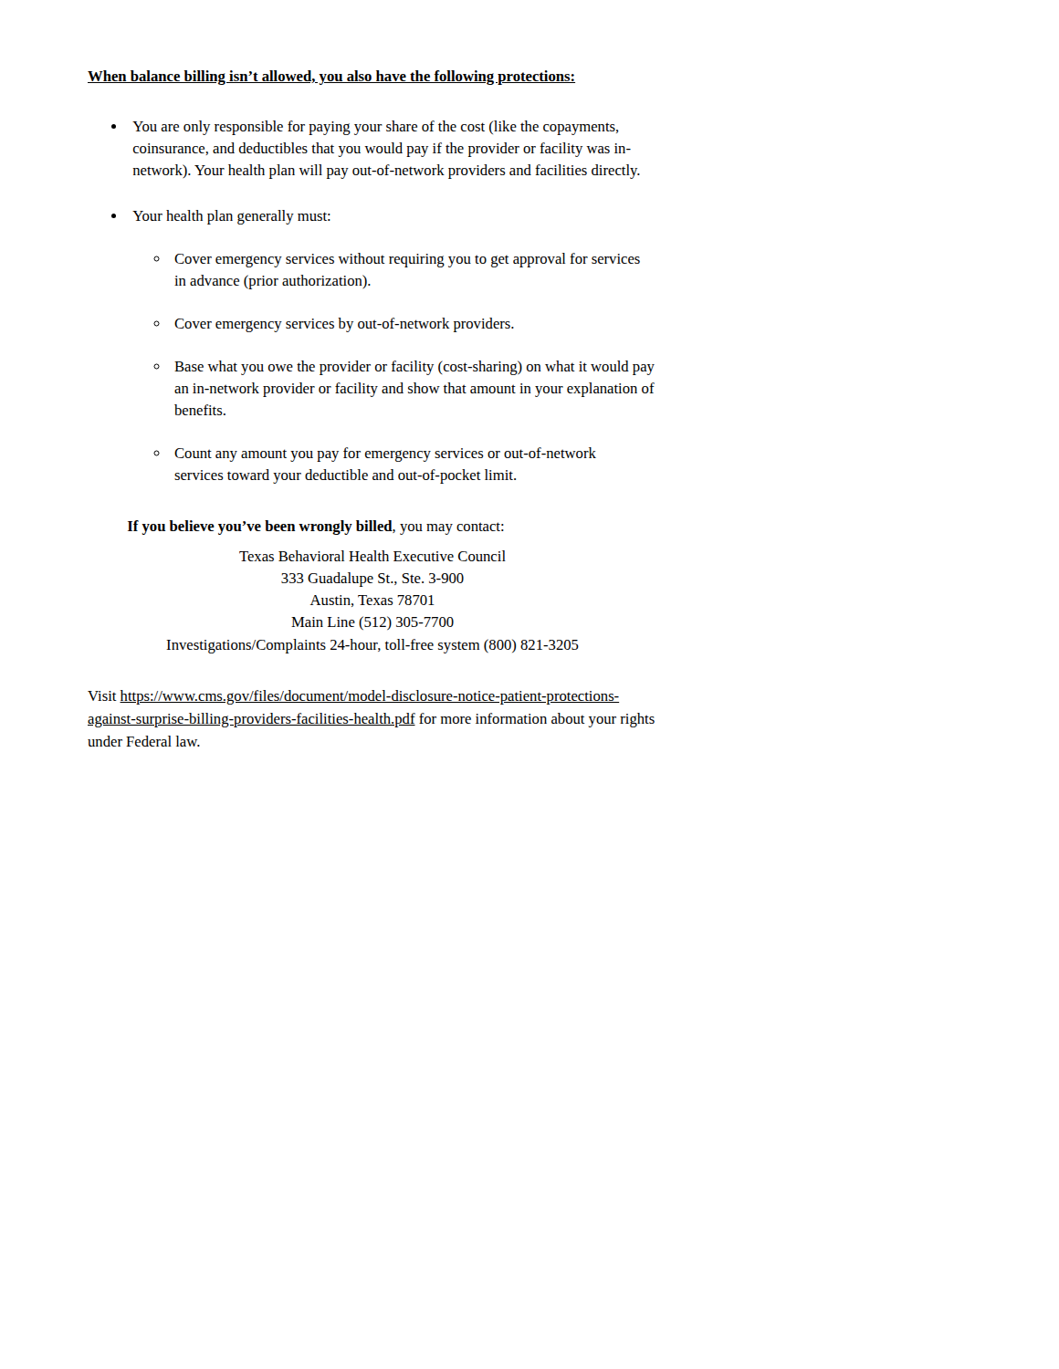When balance billing isn’t allowed, you also have the following protections:
You are only responsible for paying your share of the cost (like the copayments, coinsurance, and deductibles that you would pay if the provider or facility was in-network). Your health plan will pay out-of-network providers and facilities directly.
Your health plan generally must:
Cover emergency services without requiring you to get approval for services in advance (prior authorization).
Cover emergency services by out-of-network providers.
Base what you owe the provider or facility (cost-sharing) on what it would pay an in-network provider or facility and show that amount in your explanation of benefits.
Count any amount you pay for emergency services or out-of-network services toward your deductible and out-of-pocket limit.
If you believe you’ve been wrongly billed, you may contact:
Texas Behavioral Health Executive Council
333 Guadalupe St., Ste. 3-900
Austin, Texas 78701
Main Line (512) 305-7700
Investigations/Complaints 24-hour, toll-free system (800) 821-3205
Visit https://www.cms.gov/files/document/model-disclosure-notice-patient-protections-against-surprise-billing-providers-facilities-health.pdf for more information about your rights under Federal law.